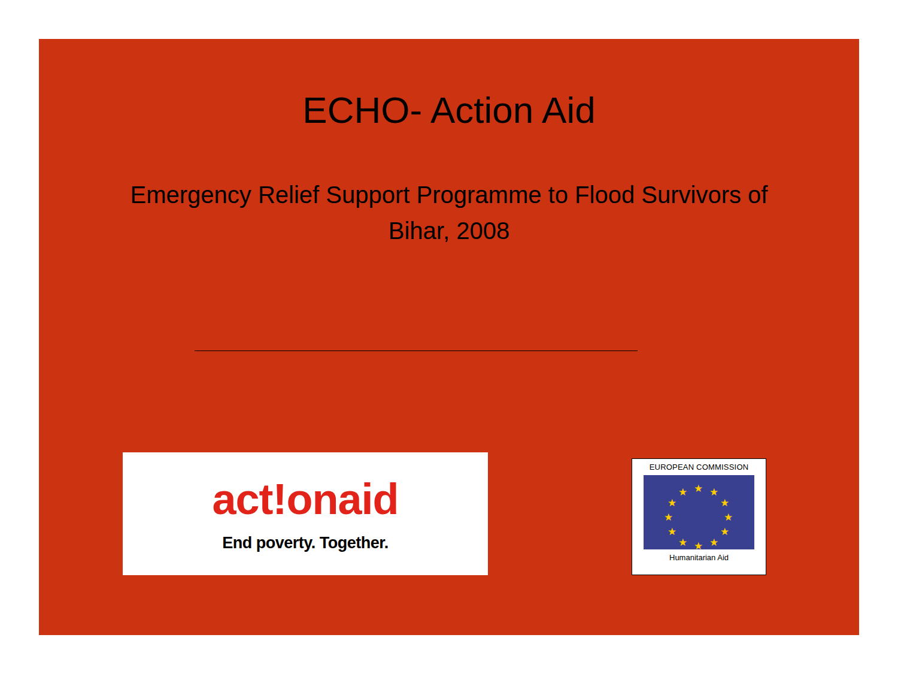ECHO- Action Aid
Emergency Relief Support Programme to Flood Survivors of Bihar, 2008
act!onaid
End poverty. Together.
EUROPEAN COMMISSION
★ ★ ★ ★ ★ ★ ★ ★ ★ ★ ★ ★
Humanitarian Aid